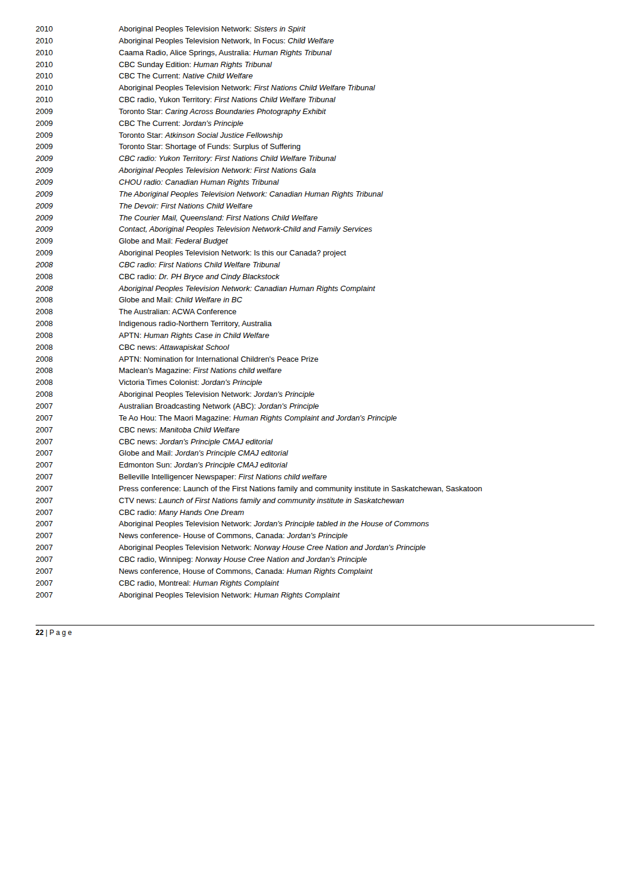| 2010 | Aboriginal Peoples Television Network: Sisters in Spirit |
| 2010 | Aboriginal Peoples Television Network, In Focus: Child Welfare |
| 2010 | Caama Radio, Alice Springs, Australia: Human Rights Tribunal |
| 2010 | CBC Sunday Edition: Human Rights Tribunal |
| 2010 | CBC The Current: Native Child Welfare |
| 2010 | Aboriginal Peoples Television Network: First Nations Child Welfare Tribunal |
| 2010 | CBC radio, Yukon Territory: First Nations Child Welfare Tribunal |
| 2009 | Toronto Star: Caring Across Boundaries Photography Exhibit |
| 2009 | CBC The Current: Jordan's Principle |
| 2009 | Toronto Star: Atkinson Social Justice Fellowship |
| 2009 | Toronto Star: Shortage of Funds: Surplus of Suffering |
| 2009 | CBC radio: Yukon Territory: First Nations Child Welfare Tribunal |
| 2009 | Aboriginal Peoples Television Network : First Nations Gala |
| 2009 | CHOU radio: Canadian Human Rights Tribunal |
| 2009 | The Aboriginal Peoples Television Network: Canadian Human Rights Tribunal |
| 2009 | The Devoir: First Nations Child Welfare |
| 2009 | The Courier Mail, Queensland: First Nations Child Welfare |
| 2009 | Contact, Aboriginal Peoples Television Network- Child and Family Services |
| 2009 | Globe and Mail: Federal Budget |
| 2009 | Aboriginal Peoples Television Network: Is this our Canada? project |
| 2008 | CBC radio: First Nations Child Welfare Tribunal |
| 2008 | CBC radio: Dr. PH Bryce and Cindy Blackstock |
| 2008 | Aboriginal Peoples Television Network: Canadian Human Rights Complaint |
| 2008 | Globe and Mail: Child Welfare in BC |
| 2008 | The Australian: ACWA Conference |
| 2008 | Indigenous radio-Northern Territory, Australia |
| 2008 | APTN: Human Rights Case in Child Welfare |
| 2008 | CBC news: Attawapiskat School |
| 2008 | APTN: Nomination for International Children's Peace Prize |
| 2008 | Maclean's Magazine: First Nations child welfare |
| 2008 | Victoria Times Colonist: Jordan's Principle |
| 2008 | Aboriginal Peoples Television Network: Jordan's Principle |
| 2007 | Australian Broadcasting Network (ABC): Jordan's Principle |
| 2007 | Te Ao Hou: The Maori Magazine: Human Rights Complaint and Jordan's Principle |
| 2007 | CBC news: Manitoba Child Welfare |
| 2007 | CBC news: Jordan's Principle CMAJ editorial |
| 2007 | Globe and Mail: Jordan's Principle CMAJ editorial |
| 2007 | Edmonton Sun: Jordan's Principle CMAJ editorial |
| 2007 | Belleville Intelligencer Newspaper: First Nations child welfare |
| 2007 | Press conference: Launch of the First Nations family and community institute in Saskatchewan, Saskatoon |
| 2007 | CTV news: Launch of First Nations family and community institute in Saskatchewan |
| 2007 | CBC radio: Many Hands One Dream |
| 2007 | Aboriginal Peoples Television Network: Jordan's Principle tabled in the House of Commons |
| 2007 | News conference- House of Commons, Canada: Jordan's Principle |
| 2007 | Aboriginal Peoples Television Network: Norway House Cree Nation and Jordan's Principle |
| 2007 | CBC radio, Winnipeg: Norway House Cree Nation and Jordan's Principle |
| 2007 | News conference, House of Commons, Canada: Human Rights Complaint |
| 2007 | CBC radio, Montreal: Human Rights Complaint |
| 2007 | Aboriginal Peoples Television Network: Human Rights Complaint |
22 | P a g e